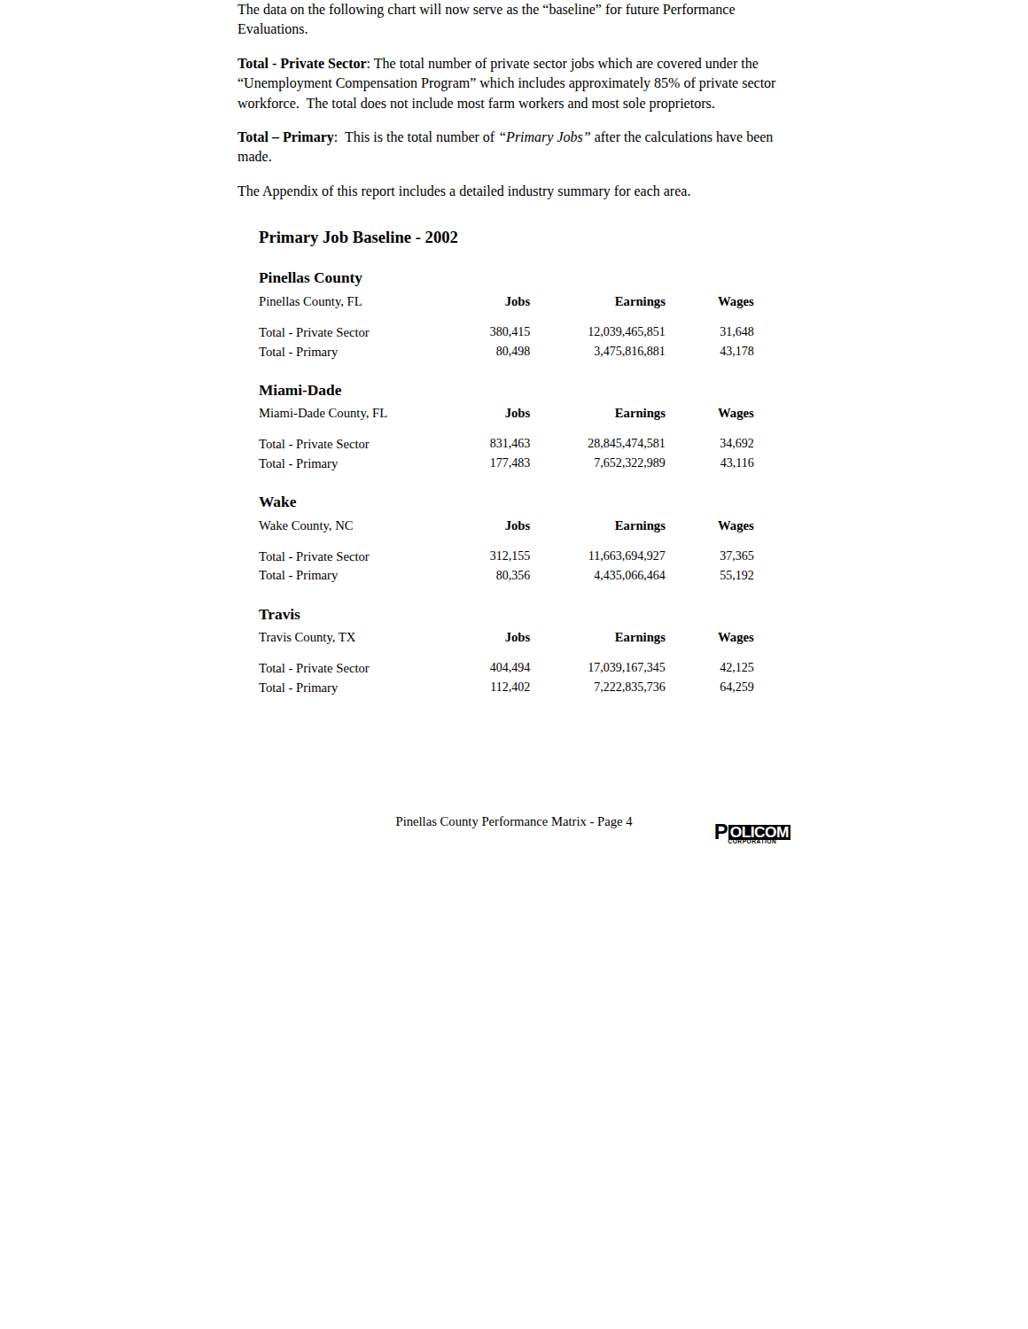The data on the following chart will now serve as the “baseline” for future Performance Evaluations.
Total - Private Sector: The total number of private sector jobs which are covered under the “Unemployment Compensation Program” which includes approximately 85% of private sector workforce. The total does not include most farm workers and most sole proprietors.
Total – Primary: This is the total number of “Primary Jobs” after the calculations have been made.
The Appendix of this report includes a detailed industry summary for each area.
Primary Job Baseline - 2002
Pinellas County
| Pinellas County, FL | Jobs | Earnings | Wages |
| --- | --- | --- | --- |
| Total - Private Sector | 380,415 | 12,039,465,851 | 31,648 |
| Total - Primary | 80,498 | 3,475,816,881 | 43,178 |
Miami-Dade
| Miami-Dade County, FL | Jobs | Earnings | Wages |
| --- | --- | --- | --- |
| Total - Private Sector | 831,463 | 28,845,474,581 | 34,692 |
| Total - Primary | 177,483 | 7,652,322,989 | 43,116 |
Wake
| Wake County, NC | Jobs | Earnings | Wages |
| --- | --- | --- | --- |
| Total - Private Sector | 312,155 | 11,663,694,927 | 37,365 |
| Total - Primary | 80,356 | 4,435,066,464 | 55,192 |
Travis
| Travis County, TX | Jobs | Earnings | Wages |
| --- | --- | --- | --- |
| Total - Private Sector | 404,494 | 17,039,167,345 | 42,125 |
| Total - Primary | 112,402 | 7,222,835,736 | 64,259 |
Pinellas County Performance Matrix - Page 4
POLICOM CORPORATION